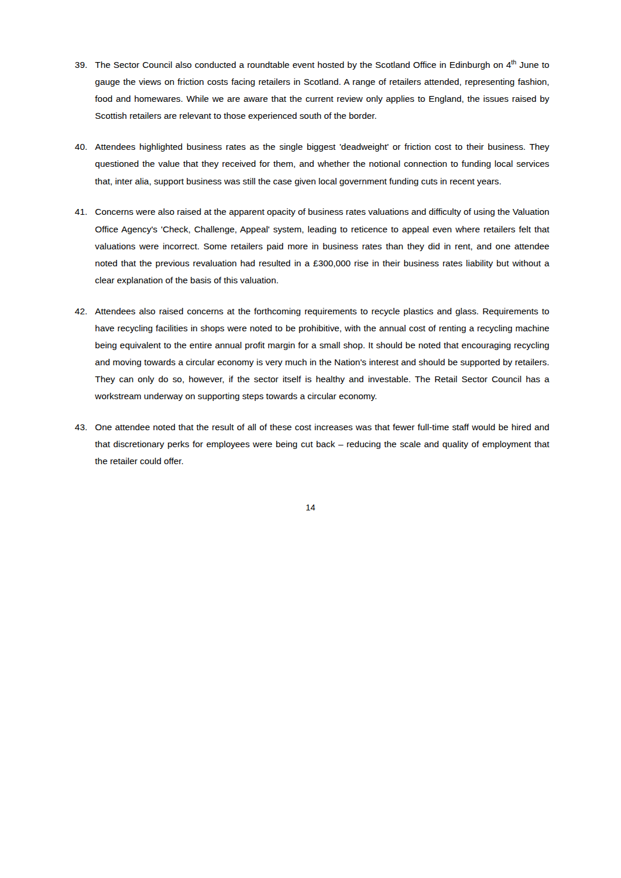The Sector Council also conducted a roundtable event hosted by the Scotland Office in Edinburgh on 4th June to gauge the views on friction costs facing retailers in Scotland. A range of retailers attended, representing fashion, food and homewares. While we are aware that the current review only applies to England, the issues raised by Scottish retailers are relevant to those experienced south of the border.
Attendees highlighted business rates as the single biggest 'deadweight' or friction cost to their business. They questioned the value that they received for them, and whether the notional connection to funding local services that, inter alia, support business was still the case given local government funding cuts in recent years.
Concerns were also raised at the apparent opacity of business rates valuations and difficulty of using the Valuation Office Agency's 'Check, Challenge, Appeal' system, leading to reticence to appeal even where retailers felt that valuations were incorrect. Some retailers paid more in business rates than they did in rent, and one attendee noted that the previous revaluation had resulted in a £300,000 rise in their business rates liability but without a clear explanation of the basis of this valuation.
Attendees also raised concerns at the forthcoming requirements to recycle plastics and glass. Requirements to have recycling facilities in shops were noted to be prohibitive, with the annual cost of renting a recycling machine being equivalent to the entire annual profit margin for a small shop. It should be noted that encouraging recycling and moving towards a circular economy is very much in the Nation's interest and should be supported by retailers. They can only do so, however, if the sector itself is healthy and investable. The Retail Sector Council has a workstream underway on supporting steps towards a circular economy.
One attendee noted that the result of all of these cost increases was that fewer full-time staff would be hired and that discretionary perks for employees were being cut back – reducing the scale and quality of employment that the retailer could offer.
14